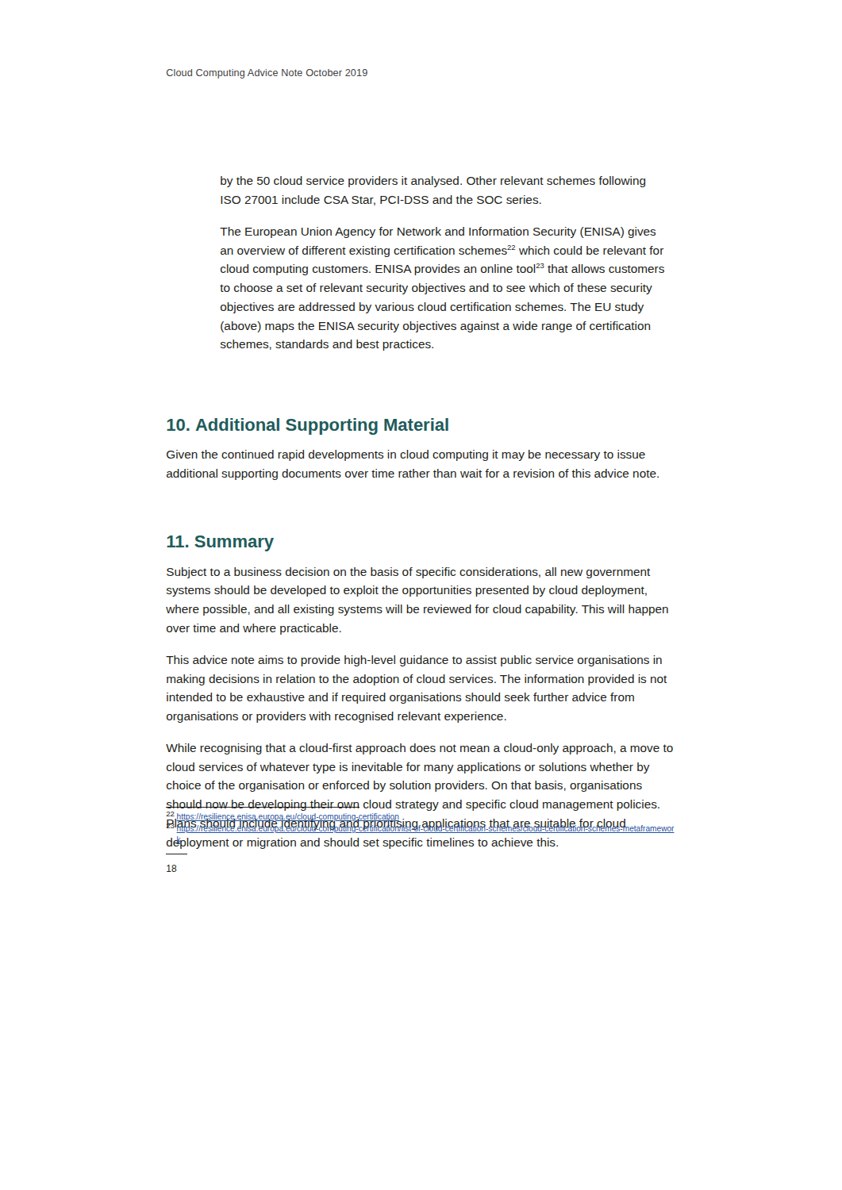Cloud Computing Advice Note October 2019
by the 50 cloud service providers it analysed. Other relevant schemes following ISO 27001 include CSA Star, PCI-DSS and the SOC series.
The European Union Agency for Network and Information Security (ENISA) gives an overview of different existing certification schemes22 which could be relevant for cloud computing customers. ENISA provides an online tool23 that allows customers to choose a set of relevant security objectives and to see which of these security objectives are addressed by various cloud certification schemes. The EU study (above) maps the ENISA security objectives against a wide range of certification schemes, standards and best practices.
10. Additional Supporting Material
Given the continued rapid developments in cloud computing it may be necessary to issue additional supporting documents over time rather than wait for a revision of this advice note.
11. Summary
Subject to a business decision on the basis of specific considerations, all new government systems should be developed to exploit the opportunities presented by cloud deployment, where possible, and all existing systems will be reviewed for cloud capability. This will happen over time and where practicable.
This advice note aims to provide high-level guidance to assist public service organisations in making decisions in relation to the adoption of cloud services. The information provided is not intended to be exhaustive and if required organisations should seek further advice from organisations or providers with recognised relevant experience.
While recognising that a cloud-first approach does not mean a cloud-only approach, a move to cloud services of whatever type is inevitable for many applications or solutions whether by choice of the organisation or enforced by solution providers. On that basis, organisations should now be developing their own cloud strategy and specific cloud management policies. Plans should include identifying and prioritising applications that are suitable for cloud deployment or migration and should set specific timelines to achieve this.
22 https://resilience.enisa.europa.eu/cloud-computing-certification
23 https://resilience.enisa.europa.eu/cloud-computing-certification/list-of-cloud-certification-schemes/cloud-certification-schemes-metaframework
18